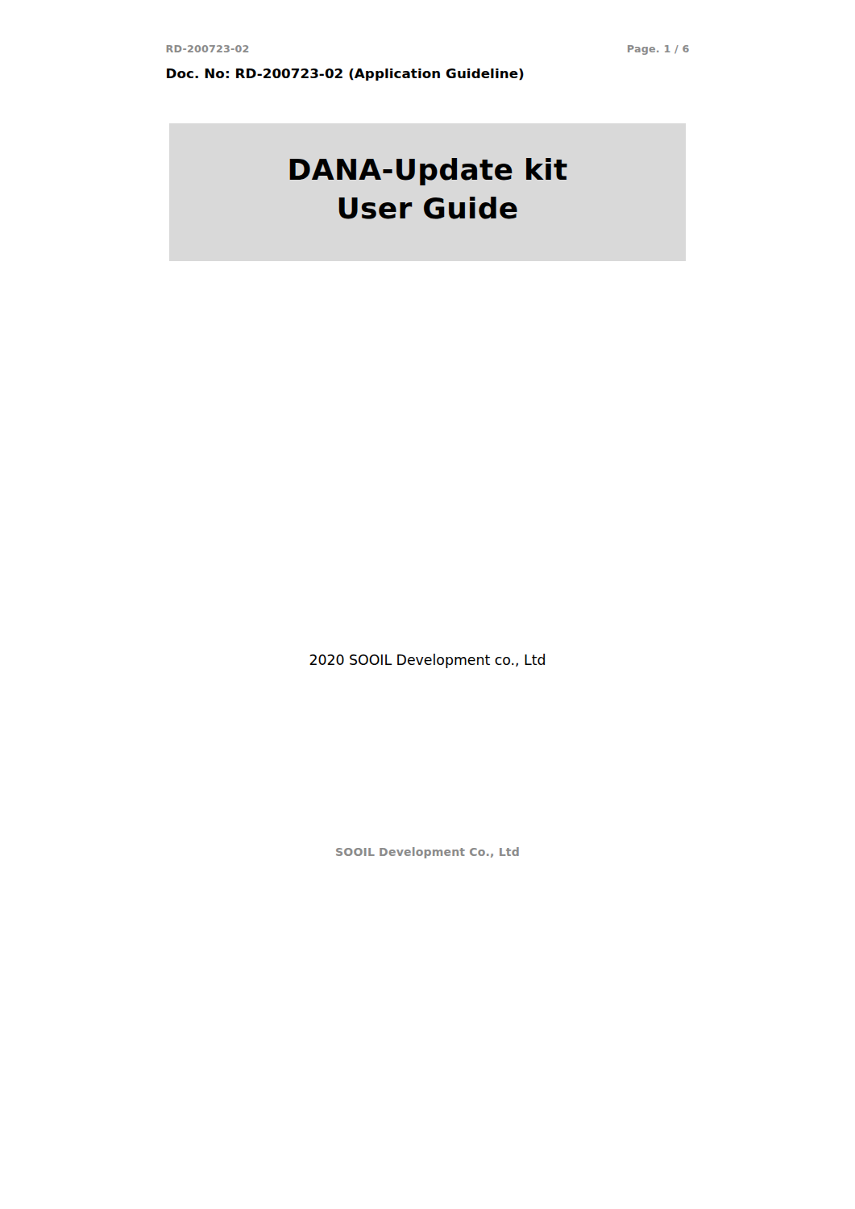RD-200723-02 Page. 1 / 6
Doc. No: RD-200723-02 (Application Guideline)
DANA-Update kit
User Guide
2020 SOOIL Development co., Ltd
SOOIL Development Co., Ltd